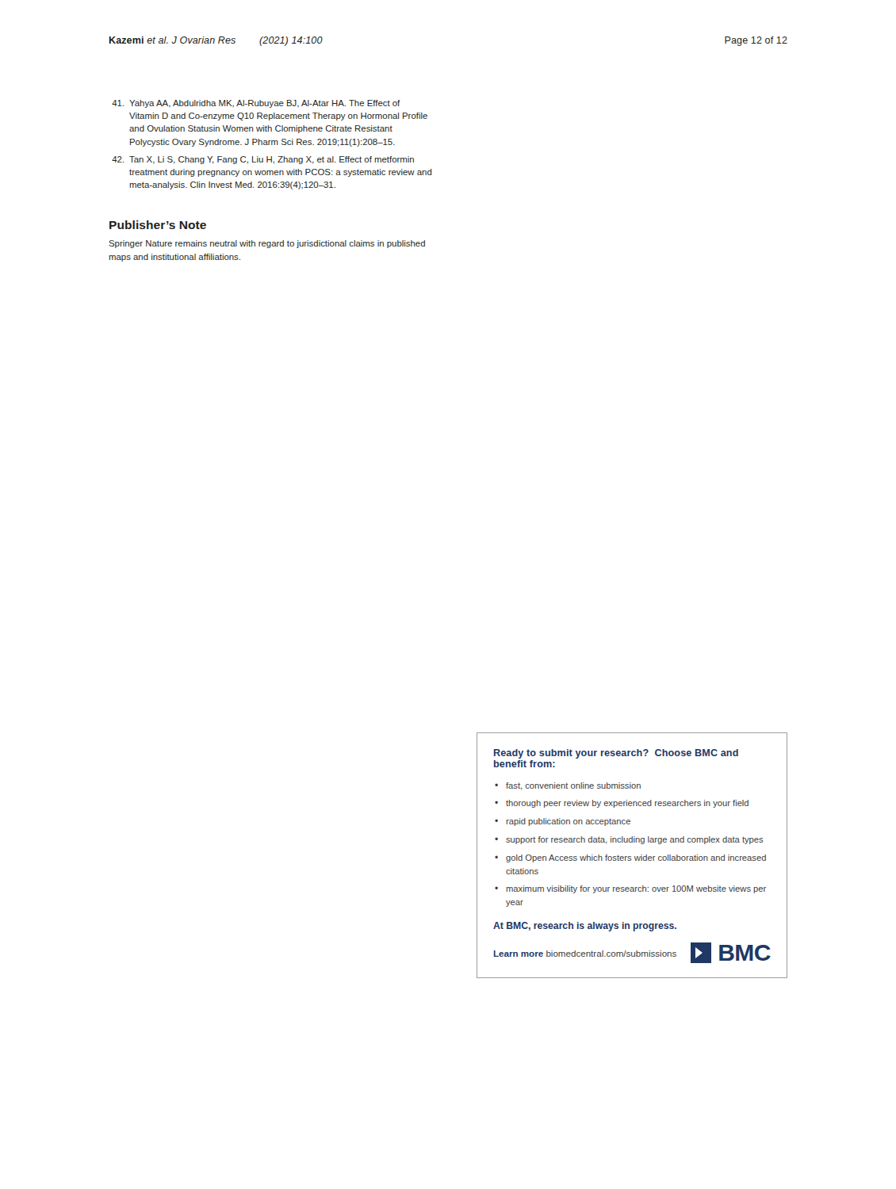Kazemi et al. J Ovarian Res (2021) 14:100
Page 12 of 12
41. Yahya AA, Abdulridha MK, Al-Rubuyae BJ, Al-Atar HA. The Effect of Vitamin D and Co-enzyme Q10 Replacement Therapy on Hormonal Profile and Ovulation Statusin Women with Clomiphene Citrate Resistant Polycystic Ovary Syndrome. J Pharm Sci Res. 2019;11(1):208–15.
42. Tan X, Li S, Chang Y, Fang C, Liu H, Zhang X, et al. Effect of metformin treatment during pregnancy on women with PCOS: a systematic review and meta-analysis. Clin Invest Med. 2016:39(4);120–31.
Publisher’s Note
Springer Nature remains neutral with regard to jurisdictional claims in published maps and institutional affiliations.
Ready to submit your research? Choose BMC and benefit from:
fast, convenient online submission
thorough peer review by experienced researchers in your field
rapid publication on acceptance
support for research data, including large and complex data types
gold Open Access which fosters wider collaboration and increased citations
maximum visibility for your research: over 100M website views per year
At BMC, research is always in progress.
Learn more biomedcentral.com/submissions
BMC